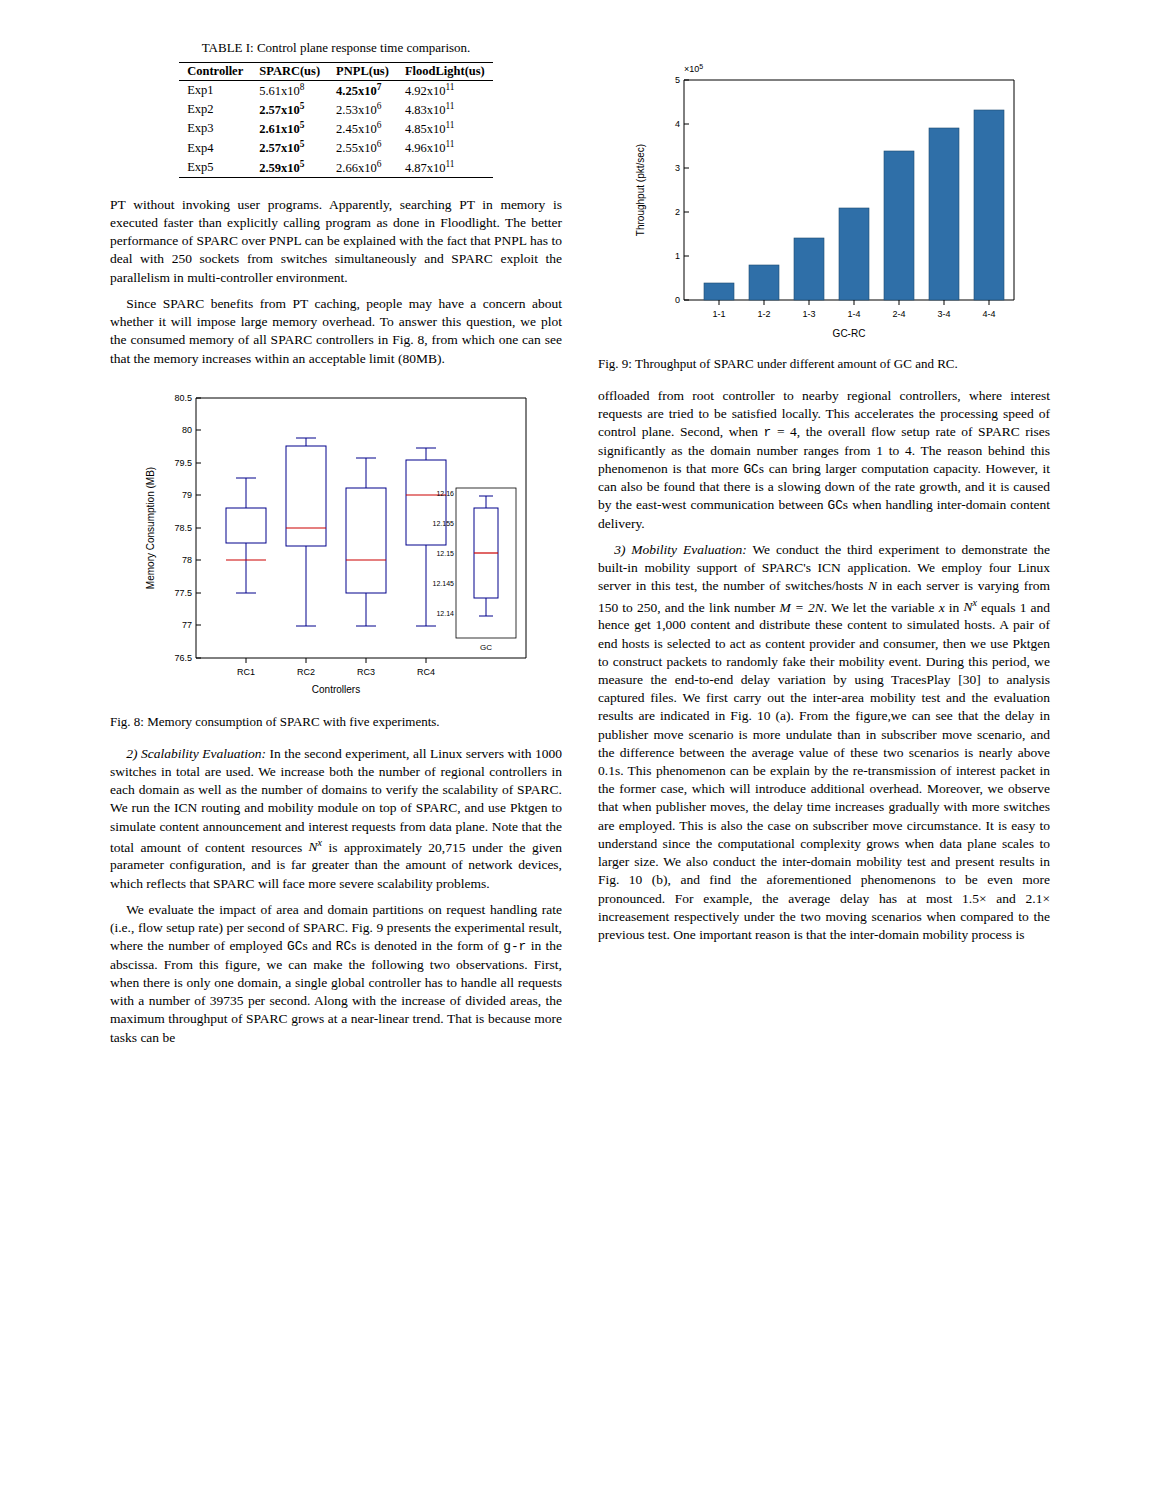TABLE I: Control plane response time comparison.
| Controller | SPARC(us) | PNPL(us) | FloodLight(us) |
| --- | --- | --- | --- |
| Exp1 | 5.61x10 8 | 4.25x10 7 | 4.92x10 11 |
| Exp2 | 2.57x10 5 | 2.53x10 6 | 4.83x10 11 |
| Exp3 | 2.61x10 5 | 2.45x10 6 | 4.85x10 11 |
| Exp4 | 2.57x10 5 | 2.55x10 6 | 4.96x10 11 |
| Exp5 | 2.59x10 5 | 2.66x10 6 | 4.87x10 11 |
PT without invoking user programs. Apparently, searching PT in memory is executed faster than explicitly calling program as done in Floodlight. The better performance of SPARC over PNPL can be explained with the fact that PNPL has to deal with 250 sockets from switches simultaneously and SPARC exploit the parallelism in multi-controller environment.
Since SPARC benefits from PT caching, people may have a concern about whether it will impose large memory overhead. To answer this question, we plot the consumed memory of all SPARC controllers in Fig. 8, from which one can see that the memory increases within an acceptable limit (80MB).
80.5 80 79.5 79 78.5 78 77.5 77 76.5 Memory Consumption (MB) RC1 RC2 RC3 RC4 Controllers 12.16 12.155 12.15 12.145 12.14 GC
Fig. 8: Memory consumption of SPARC with five experiments.
2) Scalability Evaluation: In the second experiment, all Linux servers with 1000 switches in total are used. We increase both the number of regional controllers in each domain as well as the number of domains to verify the scalability of SPARC. We run the ICN routing and mobility module on top of SPARC, and use Pktgen to simulate content announcement and interest requests from data plane. Note that the total amount of content resources Nx is approximately 20,715 under the given parameter configuration, and is far greater than the amount of network devices, which reflects that SPARC will face more severe scalability problems.
We evaluate the impact of area and domain partitions on request handling rate (i.e., flow setup rate) per second of SPARC. Fig. 9 presents the experimental result, where the number of employed GCs and RCs is denoted in the form of g-r in the abscissa. From this figure, we can make the following two observations. First, when there is only one domain, a single global controller has to handle all requests with a number of 39735 per second. Along with the increase of divided areas, the maximum throughput of SPARC grows at a near-linear trend. That is because more tasks can be
×105 5 4 3 2 1 0 Throughput (pkt/sec) 1-1 1-2 1-3 1-4 2-4 3-4 4-4 GC-RC
Fig. 9: Throughput of SPARC under different amount of GC and RC.
offloaded from root controller to nearby regional controllers, where interest requests are tried to be satisfied locally. This accelerates the processing speed of control plane. Second, when r = 4, the overall flow setup rate of SPARC rises significantly as the domain number ranges from 1 to 4. The reason behind this phenomenon is that more GCs can bring larger computation capacity. However, it can also be found that there is a slowing down of the rate growth, and it is caused by the east-west communication between GCs when handling inter-domain content delivery.
3) Mobility Evaluation: We conduct the third experiment to demonstrate the built-in mobility support of SPARC's ICN application. We employ four Linux server in this test, the number of switches/hosts N in each server is varying from 150 to 250, and the link number M = 2N. We let the variable x in Nx equals 1 and hence get 1,000 content and distribute these content to simulated hosts. A pair of end hosts is selected to act as content provider and consumer, then we use Pktgen to construct packets to randomly fake their mobility event. During this period, we measure the end-to-end delay variation by using TracesPlay [30] to analysis captured files. We first carry out the inter-area mobility test and the evaluation results are indicated in Fig. 10 (a). From the figure,we can see that the delay in publisher move scenario is more undulate than in subscriber move scenario, and the difference between the average value of these two scenarios is nearly above 0.1s. This phenomenon can be explain by the re-transmission of interest packet in the former case, which will introduce additional overhead. Moreover, we observe that when publisher moves, the delay time increases gradually with more switches are employed. This is also the case on subscriber move circumstance. It is easy to understand since the computational complexity grows when data plane scales to larger size. We also conduct the inter-domain mobility test and present results in Fig. 10 (b), and find the aforementioned phenomenons to be even more pronounced. For example, the average delay has at most 1.5× and 2.1× increasement respectively under the two moving scenarios when compared to the previous test. One important reason is that the inter-domain mobility process is